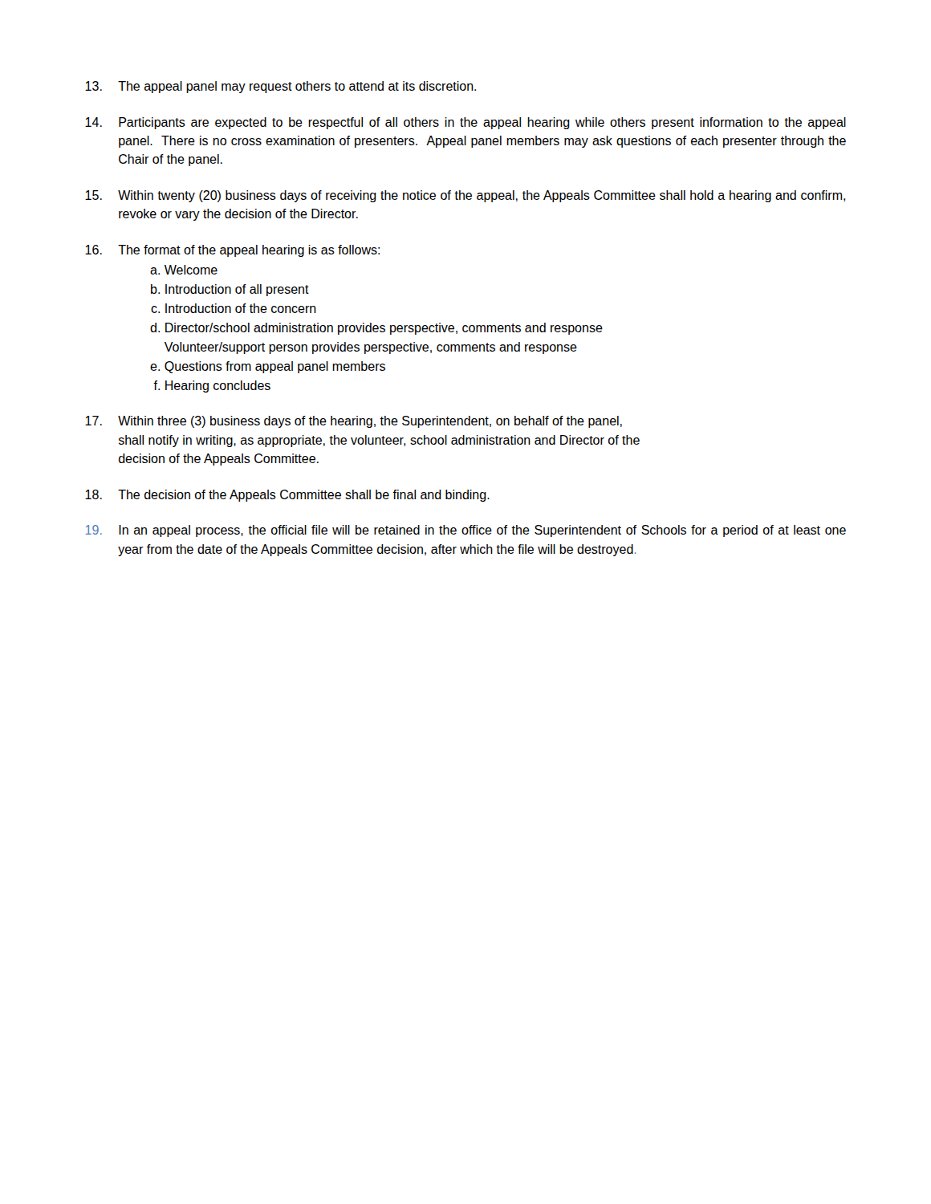13. The appeal panel may request others to attend at its discretion.
14. Participants are expected to be respectful of all others in the appeal hearing while others present information to the appeal panel. There is no cross examination of presenters. Appeal panel members may ask questions of each presenter through the Chair of the panel.
15. Within twenty (20) business days of receiving the notice of the appeal, the Appeals Committee shall hold a hearing and confirm, revoke or vary the decision of the Director.
16. The format of the appeal hearing is as follows:
Welcome
Introduction of all present
Introduction of the concern
Director/school administration provides perspective, comments and response
Volunteer/support person provides perspective, comments and response
Questions from appeal panel members
Hearing concludes
17. Within three (3) business days of the hearing, the Superintendent, on behalf of the panel,
shall notify in writing, as appropriate, the volunteer, school administration and Director of the
decision of the Appeals Committee.
18. The decision of the Appeals Committee shall be final and binding.
19. In an appeal process, the official file will be retained in the office of the Superintendent of Schools for a period of at least one year from the date of the Appeals Committee decision, after which the file will be destroyed.